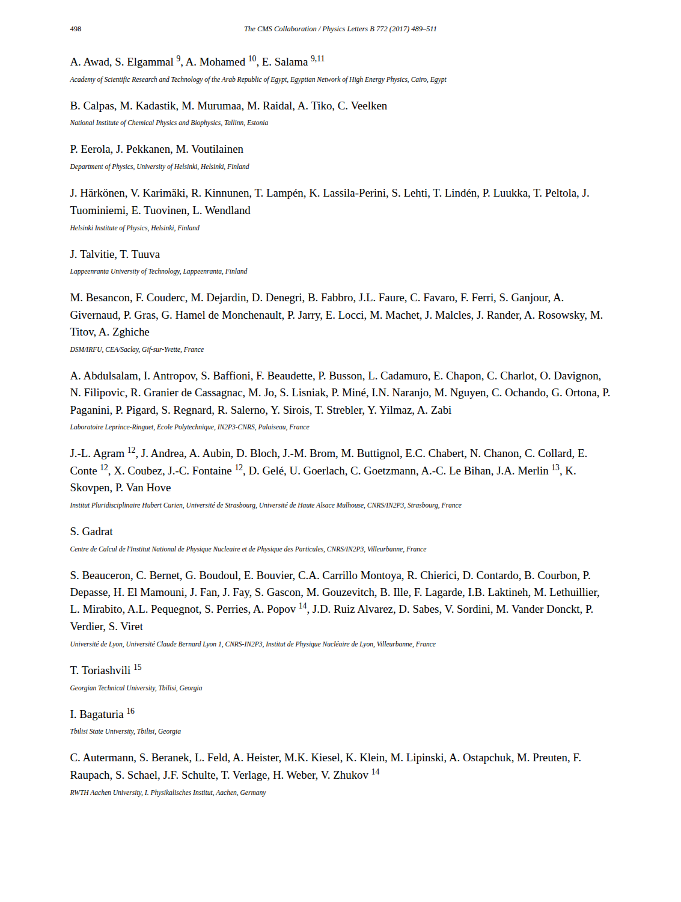498 The CMS Collaboration / Physics Letters B 772 (2017) 489–511
A. Awad, S. Elgammal 9, A. Mohamed 10, E. Salama 9,11
Academy of Scientific Research and Technology of the Arab Republic of Egypt, Egyptian Network of High Energy Physics, Cairo, Egypt
B. Calpas, M. Kadastik, M. Murumaa, M. Raidal, A. Tiko, C. Veelken
National Institute of Chemical Physics and Biophysics, Tallinn, Estonia
P. Eerola, J. Pekkanen, M. Voutilainen
Department of Physics, University of Helsinki, Helsinki, Finland
J. Härkönen, V. Karimäki, R. Kinnunen, T. Lampén, K. Lassila-Perini, S. Lehti, T. Lindén, P. Luukka, T. Peltola, J. Tuominiemi, E. Tuovinen, L. Wendland
Helsinki Institute of Physics, Helsinki, Finland
J. Talvitie, T. Tuuva
Lappeenranta University of Technology, Lappeenranta, Finland
M. Besancon, F. Couderc, M. Dejardin, D. Denegri, B. Fabbro, J.L. Faure, C. Favaro, F. Ferri, S. Ganjour, A. Givernaud, P. Gras, G. Hamel de Monchenault, P. Jarry, E. Locci, M. Machet, J. Malcles, J. Rander, A. Rosowsky, M. Titov, A. Zghiche
DSM/IRFU, CEA/Saclay, Gif-sur-Yvette, France
A. Abdulsalam, I. Antropov, S. Baffioni, F. Beaudette, P. Busson, L. Cadamuro, E. Chapon, C. Charlot, O. Davignon, N. Filipovic, R. Granier de Cassagnac, M. Jo, S. Lisniak, P. Miné, I.N. Naranjo, M. Nguyen, C. Ochando, G. Ortona, P. Paganini, P. Pigard, S. Regnard, R. Salerno, Y. Sirois, T. Strebler, Y. Yilmaz, A. Zabi
Laboratoire Leprince-Ringuet, Ecole Polytechnique, IN2P3-CNRS, Palaiseau, France
J.-L. Agram 12, J. Andrea, A. Aubin, D. Bloch, J.-M. Brom, M. Buttignol, E.C. Chabert, N. Chanon, C. Collard, E. Conte 12, X. Coubez, J.-C. Fontaine 12, D. Gelé, U. Goerlach, C. Goetzmann, A.-C. Le Bihan, J.A. Merlin 13, K. Skovpen, P. Van Hove
Institut Pluridisciplinaire Hubert Curien, Université de Strasbourg, Université de Haute Alsace Mulhouse, CNRS/IN2P3, Strasbourg, France
S. Gadrat
Centre de Calcul de l'Institut National de Physique Nucleaire et de Physique des Particules, CNRS/IN2P3, Villeurbanne, France
S. Beauceron, C. Bernet, G. Boudoul, E. Bouvier, C.A. Carrillo Montoya, R. Chierici, D. Contardo, B. Courbon, P. Depasse, H. El Mamouni, J. Fan, J. Fay, S. Gascon, M. Gouzevitch, B. Ille, F. Lagarde, I.B. Laktineh, M. Lethuillier, L. Mirabito, A.L. Pequegnot, S. Perries, A. Popov 14, J.D. Ruiz Alvarez, D. Sabes, V. Sordini, M. Vander Donckt, P. Verdier, S. Viret
Université de Lyon, Université Claude Bernard Lyon 1, CNRS-IN2P3, Institut de Physique Nucléaire de Lyon, Villeurbanne, France
T. Toriashvili 15
Georgian Technical University, Tbilisi, Georgia
I. Bagaturia 16
Tbilisi State University, Tbilisi, Georgia
C. Autermann, S. Beranek, L. Feld, A. Heister, M.K. Kiesel, K. Klein, M. Lipinski, A. Ostapchuk, M. Preuten, F. Raupach, S. Schael, J.F. Schulte, T. Verlage, H. Weber, V. Zhukov 14
RWTH Aachen University, I. Physikalisches Institut, Aachen, Germany